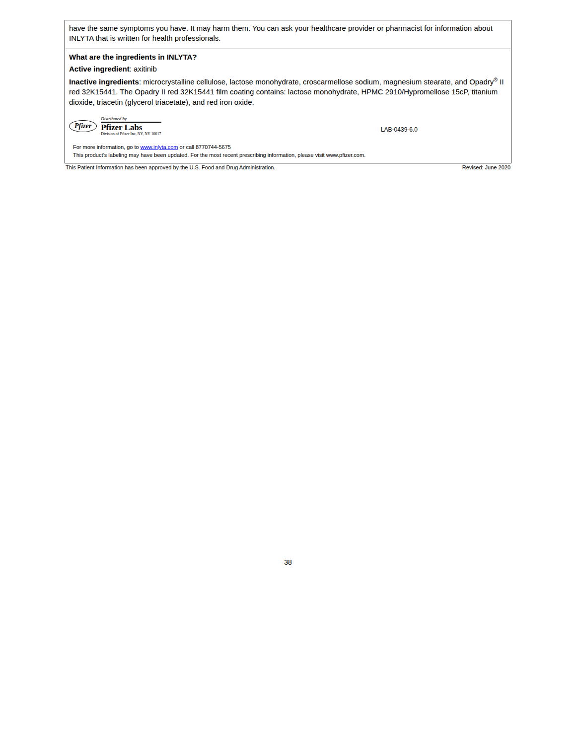have the same symptoms you have. It may harm them. You can ask your healthcare provider or pharmacist for information about INLYTA that is written for health professionals.
What are the ingredients in INLYTA?
Active ingredient: axitinib
Inactive ingredients: microcrystalline cellulose, lactose monohydrate, croscarmellose sodium, magnesium stearate, and Opadry® II red 32K15441. The Opadry II red 32K15441 film coating contains: lactose monohydrate, HPMC 2910/Hypromellose 15cP, titanium dioxide, triacetin (glycerol triacetate), and red iron oxide.
Pfizer
Distributed by
Pfizer Labs
Division of Pfizer Inc, NY, NY 10017
LAB-0439-6.0
For more information, go to www.inlyta.com or call 8770744-5675
This product’s labeling may have been updated. For the most recent prescribing information, please visit www.pfizer.com.
This Patient Information has been approved by the U.S. Food and Drug Administration. Revised: June 2020
38